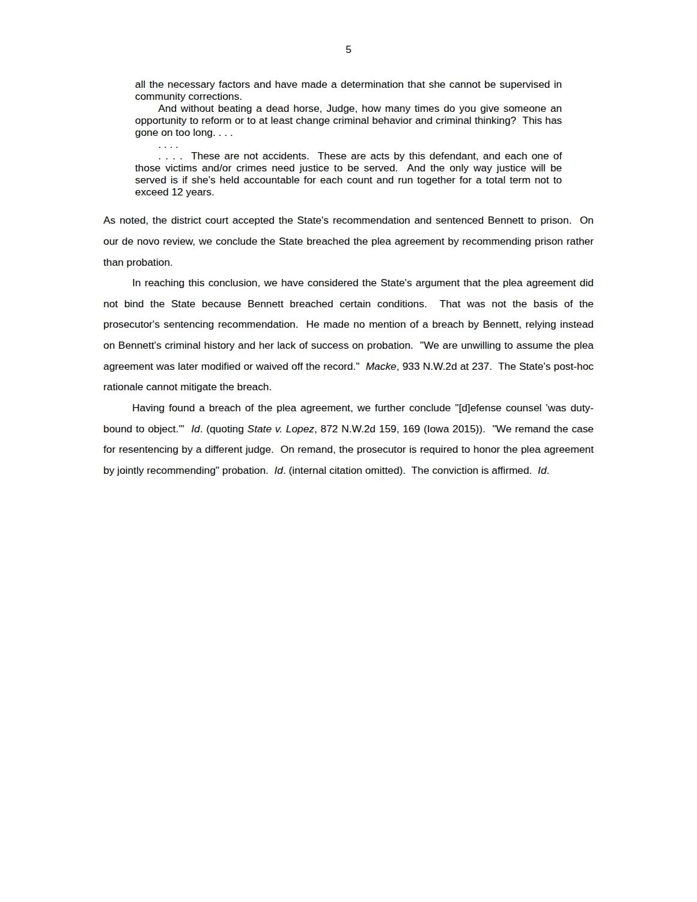5
all the necessary factors and have made a determination that she cannot be supervised in community corrections.
And without beating a dead horse, Judge, how many times do you give someone an opportunity to reform or to at least change criminal behavior and criminal thinking? This has gone on too long. . . .
. . . .
. . . . These are not accidents. These are acts by this defendant, and each one of those victims and/or crimes need justice to be served. And the only way justice will be served is if she's held accountable for each count and run together for a total term not to exceed 12 years.
As noted, the district court accepted the State's recommendation and sentenced Bennett to prison. On our de novo review, we conclude the State breached the plea agreement by recommending prison rather than probation.
In reaching this conclusion, we have considered the State's argument that the plea agreement did not bind the State because Bennett breached certain conditions. That was not the basis of the prosecutor's sentencing recommendation. He made no mention of a breach by Bennett, relying instead on Bennett's criminal history and her lack of success on probation. "We are unwilling to assume the plea agreement was later modified or waived off the record." Macke, 933 N.W.2d at 237. The State's post-hoc rationale cannot mitigate the breach.
Having found a breach of the plea agreement, we further conclude "[d]efense counsel 'was duty-bound to object.'" Id. (quoting State v. Lopez, 872 N.W.2d 159, 169 (Iowa 2015)). "We remand the case for resentencing by a different judge. On remand, the prosecutor is required to honor the plea agreement by jointly recommending" probation. Id. (internal citation omitted). The conviction is affirmed. Id.